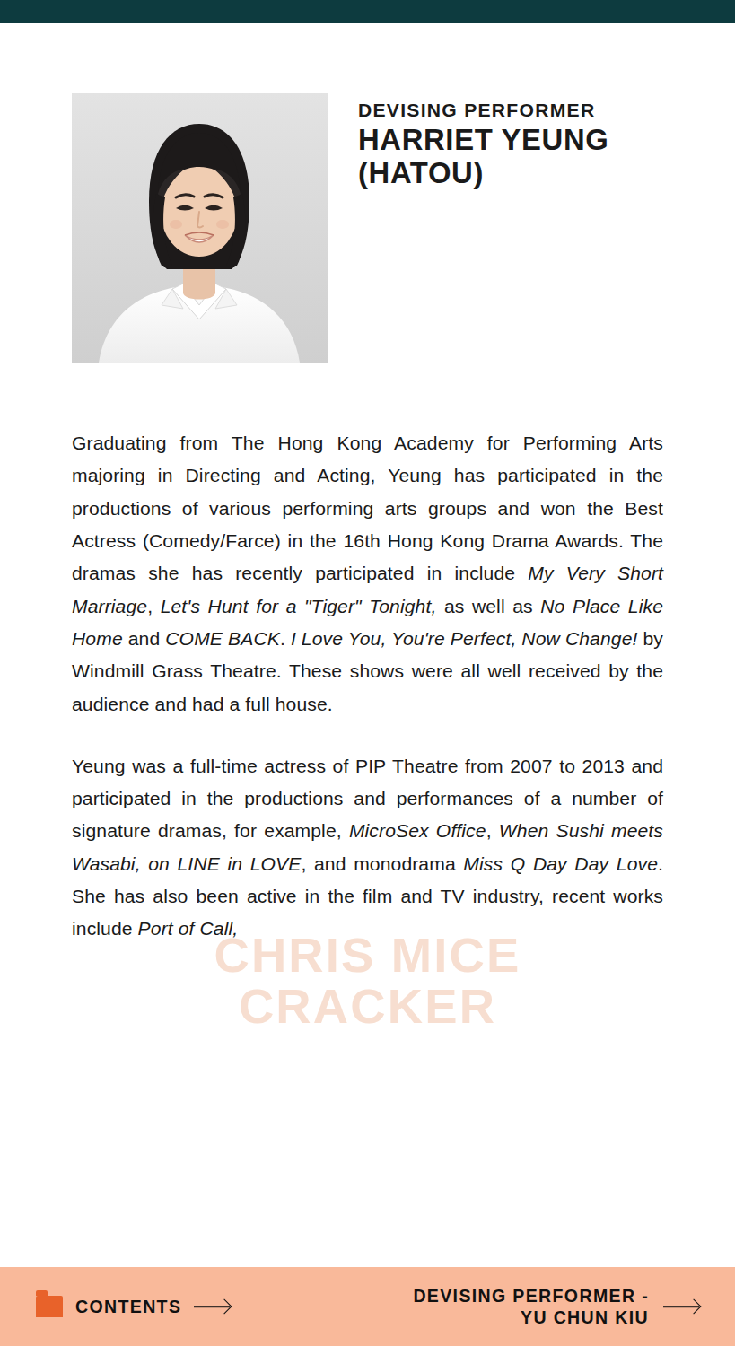Devising Performer
Harriet Yeung
(Hatou)
Chris Mice
Cracker
Graduating from The Hong Kong Academy for Performing Arts majoring in Directing and Acting, Yeung has participated in the productions of various performing arts groups and won the Best Actress (Comedy/Farce) in the 16th Hong Kong Drama Awards. The dramas she has recently participated in include My Very Short Marriage, Let's Hunt for a "Tiger" Tonight, as well as No Place Like Home and COME BACK. I Love You, You're Perfect, Now Change! by Windmill Grass Theatre. These shows were all well received by the audience and had a full house.
Yeung was a full-time actress of PIP Theatre from 2007 to 2013 and participated in the productions and performances of a number of signature dramas, for example, MicroSex Office, When Sushi meets Wasabi, on LINE in LOVE, and monodrama Miss Q Day Day Love. She has also been active in the film and TV industry, recent works include Port of Call,
Contents
Devising Performer -
Yu Chun Kiu